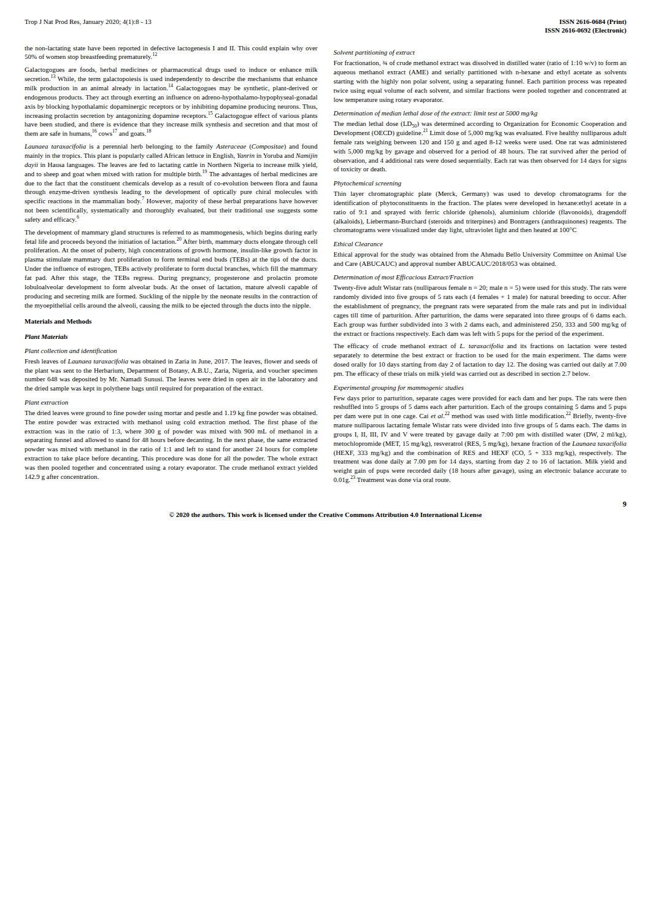Trop J Nat Prod Res, January 2020; 4(1):8 - 13
ISSN 2616-0684 (Print)
ISSN 2616-0692 (Electronic)
the non-lactating state have been reported in defective lactogenesis I and II. This could explain why over 50% of women stop breastfeeding prematurely.12
Galactogogues are foods, herbal medicines or pharmaceutical drugs used to induce or enhance milk secretion.13 While, the term galactopoiesis is used independently to describe the mechanisms that enhance milk production in an animal already in lactation.14 Galactogogues may be synthetic, plant-derived or endogenous products. They act through exerting an influence on adreno-hypothalamo-hypophyseal-gonadal axis by blocking hypothalamic dopaminergic receptors or by inhibiting dopamine producing neurons. Thus, increasing prolactin secretion by antagonizing dopamine receptors.15 Galactogogue effect of various plants have been studied, and there is evidence that they increase milk synthesis and secretion and that most of them are safe in humans,16 cows17 and goats.18
Launaea taraxacifolia is a perennial herb belonging to the family Asteraceae (Compositae) and found mainly in the tropics. This plant is popularly called African lettuce in English, Yanrin in Yoruba and Namijin dayii in Hausa languages. The leaves are fed to lactating cattle in Northern Nigeria to increase milk yield, and to sheep and goat when mixed with ration for multiple birth.19 The advantages of herbal medicines are due to the fact that the constituent chemicals develop as a result of co-evolution between flora and fauna through enzyme-driven synthesis leading to the development of optically pure chiral molecules with specific reactions in the mammalian body.7 However, majority of these herbal preparations have however not been scientifically, systematically and thoroughly evaluated, but their traditional use suggests some safety and efficacy.6
The development of mammary gland structures is referred to as mammogenesis, which begins during early fetal life and proceeds beyond the initiation of lactation.20 After birth, mammary ducts elongate through cell proliferation. At the onset of puberty, high concentrations of growth hormone, insulin-like growth factor in plasma stimulate mammary duct proliferation to form terminal end buds (TEBs) at the tips of the ducts. Under the influence of estrogen, TEBs actively proliferate to form ductal branches, which fill the mammary fat pad. After this stage, the TEBs regress. During pregnancy, progesterone and prolactin promote lobuloalveolar development to form alveolar buds. At the onset of lactation, mature alveoli capable of producing and secreting milk are formed. Suckling of the nipple by the neonate results in the contraction of the myoepithelial cells around the alveoli, causing the milk to be ejected through the ducts into the nipple.
Materials and Methods
Plant Materials
Plant collection and identification
Fresh leaves of Launaea taraxacifolia was obtained in Zaria in June, 2017. The leaves, flower and seeds of the plant was sent to the Herbarium, Department of Botany, A.B.U., Zaria, Nigeria, and voucher specimen number 648 was deposited by Mr. Namadi Sunusi. The leaves were dried in open air in the laboratory and the dried sample was kept in polythene bags until required for preparation of the extract.
Plant extraction
The dried leaves were ground to fine powder using mortar and pestle and 1.19 kg fine powder was obtained. The entire powder was extracted with methanol using cold extraction method. The first phase of the extraction was in the ratio of 1:3, where 300 g of powder was mixed with 900 mL of methanol in a separating funnel and allowed to stand for 48 hours before decanting. In the next phase, the same extracted powder was mixed with methanol in the ratio of 1:1 and left to stand for another 24 hours for complete extraction to take place before decanting. This procedure was done for all the powder. The whole extract was then pooled together and concentrated using a rotary evaporator. The crude methanol extract yielded 142.9 g after concentration.
Solvent partitioning of extract
For fractionation, ¾ of crude methanol extract was dissolved in distilled water (ratio of 1:10 w/v) to form an aqueous methanol extract (AME) and serially partitioned with n-hexane and ethyl acetate as solvents starting with the highly non polar solvent, using a separating funnel. Each partition process was repeated twice using equal volume of each solvent, and similar fractions were pooled together and concentrated at low temperature using rotary evaporator.
Determination of median lethal dose of the extract: limit test at 5000 mg/kg
The median lethal dose (LD50) was determined according to Organization for Economic Cooperation and Development (OECD) guideline.21 Limit dose of 5,000 mg/kg was evaluated. Five healthy nulliparous adult female rats weighing between 120 and 150 g and aged 8-12 weeks were used. One rat was administered with 5,000 mg/kg by gavage and observed for a period of 48 hours. The rat survived after the period of observation, and 4 additional rats were dosed sequentially. Each rat was then observed for 14 days for signs of toxicity or death.
Phytochemical screening
Thin layer chromatographic plate (Merck, Germany) was used to develop chromatograms for the identification of phytoconstituents in the fraction. The plates were developed in hexane:ethyl acetate in a ratio of 9:1 and sprayed with ferric chloride (phenols), aluminium chloride (flavonoids), dragendoff (alkaloids), Liebermann-Burchard (steroids and triterpines) and Bontragers (anthraquinones) reagents. The chromatograms were visualized under day light, ultraviolet light and then heated at 100°C
Ethical Clearance
Ethical approval for the study was obtained from the Ahmadu Bello University Committee on Animal Use and Care (ABUCAUC) and approval number ABUCAUC/2018/053 was obtained.
Determination of most Efficacious Extract/Fraction
Twenty-five adult Wistar rats (nulliparous female n = 20; male n = 5) were used for this study. The rats were randomly divided into five groups of 5 rats each (4 females + 1 male) for natural breeding to occur. After the establishment of pregnancy, the pregnant rats were separated from the male rats and put in individual cages till time of parturition. After parturition, the dams were separated into three groups of 6 dams each. Each group was further subdivided into 3 with 2 dams each, and administered 250, 333 and 500 mg/kg of the extract or fractions respectively. Each dam was left with 5 pups for the period of the experiment.
The efficacy of crude methanol extract of L. taraxacifolia and its fractions on lactation were tested separately to determine the best extract or fraction to be used for the main experiment. The dams were dosed orally for 10 days starting from day 2 of lactation to day 12. The dosing was carried out daily at 7.00 pm. The efficacy of these trials on milk yield was carried out as described in section 2.7 below.
Experimental grouping for mammogenic studies
Few days prior to parturition, separate cages were provided for each dam and her pups. The rats were then reshuffled into 5 groups of 5 dams each after parturition. Each of the groups containing 5 dams and 5 pups per dam were put in one cage. Cai et al.22 method was used with little modification.22 Briefly, twenty-five mature nulliparous lactating female Wistar rats were divided into five groups of 5 dams each. The dams in groups I, II, III, IV and V were treated by gavage daily at 7:00 pm with distilled water (DW, 2 ml/kg), metochlopromide (MET, 15 mg/kg), resveratrol (RES, 5 mg/kg), hexane fraction of the Launaea taxacifolia (HEXF, 333 mg/kg) and the combination of RES and HEXF (CO, 5 + 333 mg/kg), respectively. The treatment was done daily at 7.00 pm for 14 days, starting from day 2 to 16 of lactation. Milk yield and weight gain of pups were recorded daily (18 hours after gavage), using an electronic balance accurate to 0.01g.23 Treatment was done via oral route.
9
© 2020 the authors. This work is licensed under the Creative Commons Attribution 4.0 International License